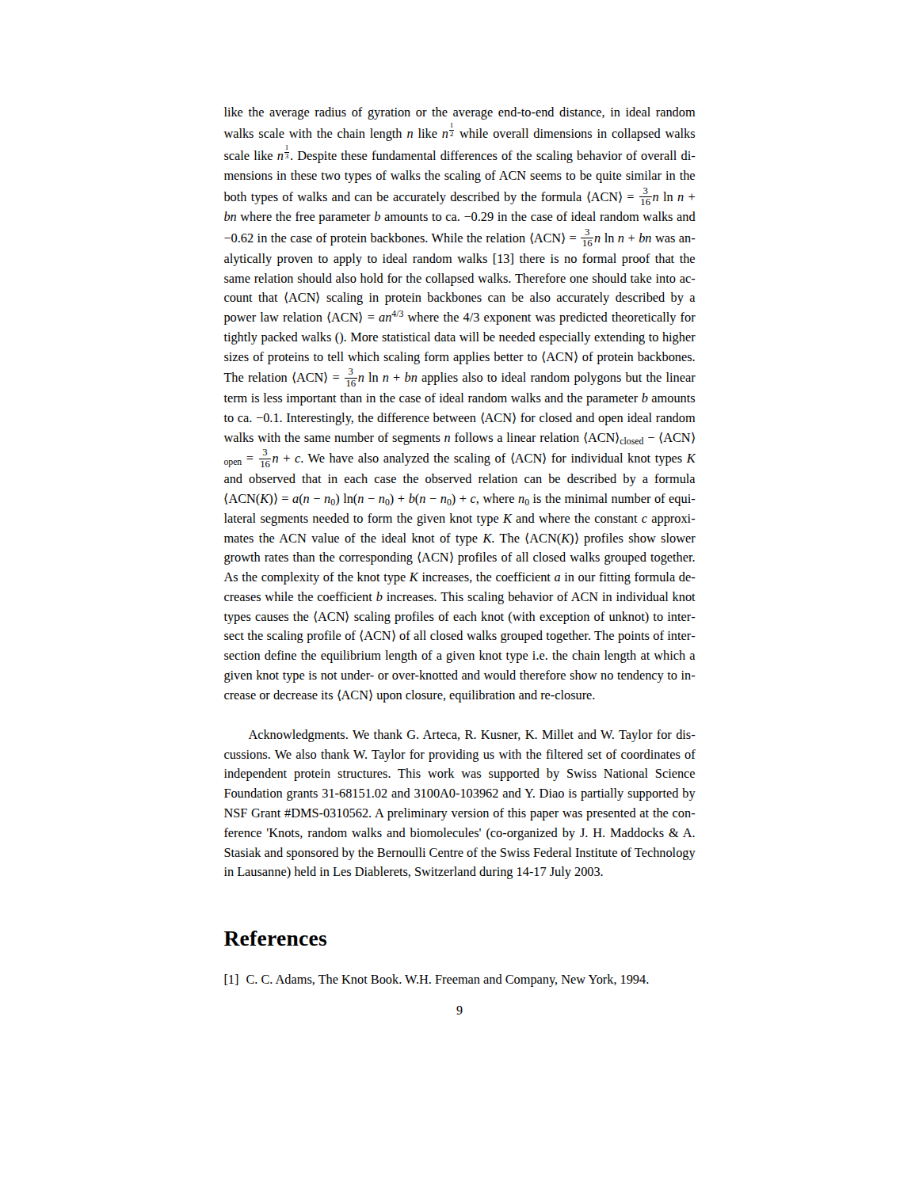like the average radius of gyration or the average end-to-end distance, in ideal random walks scale with the chain length n like n 12 while overall dimensions in collapsed walks scale like n 13. Despite these fundamental differences of the scaling behavior of overall dimensions in these two types of walks the scaling of ACN seems to be quite similar in the both types of walks and can be accurately described by the formula ⟨ACN⟩ = 316 n ln n + bn where the free parameter b amounts to ca. −0.29 in the case of ideal random walks and −0.62 in the case of protein backbones. While the relation ⟨ACN⟩ = 316 n ln n + bn was analytically proven to apply to ideal random walks [13] there is no formal proof that the same relation should also hold for the collapsed walks. Therefore one should take into account that ⟨ACN⟩ scaling in protein backbones can be also accurately described by a power law relation ⟨ACN⟩ = an 4/3 where the 4/3 exponent was predicted theoretically for tightly packed walks (). More statistical data will be needed especially extending to higher sizes of proteins to tell which scaling form applies better to ⟨ACN⟩ of protein backbones. The relation ⟨ACN⟩ = 316 n ln n + bn applies also to ideal random polygons but the linear term is less important than in the case of ideal random walks and the parameter b amounts to ca. −0.1. Interestingly, the difference between ⟨ACN⟩ for closed and open ideal random walks with the same number of segments n follows a linear relation ⟨ACN⟩closed − ⟨ACN⟩open = 316 n + c. We have also analyzed the scaling of ⟨ACN⟩ for individual knot types K and observed that in each case the observed relation can be described by a formula ⟨ACN(K)⟩ = a(n − n 0) ln(n − n 0) + b(n − n 0) + c, where n 0 is the minimal number of equilateral segments needed to form the given knot type K and where the constant c approximates the ACN value of the ideal knot of type K. The ⟨ACN(K)⟩ profiles show slower growth rates than the corresponding ⟨ACN⟩ profiles of all closed walks grouped together. As the complexity of the knot type K increases, the coefficient a in our fitting formula decreases while the coefficient b increases. This scaling behavior of ACN in individual knot types causes the ⟨ACN⟩ scaling profiles of each knot (with exception of unknot) to intersect the scaling profile of ⟨ACN⟩ of all closed walks grouped together. The points of intersection define the equilibrium length of a given knot type i.e. the chain length at which a given knot type is not under- or over-knotted and would therefore show no tendency to increase or decrease its ⟨ACN⟩ upon closure, equilibration and re-closure.
Acknowledgments. We thank G. Arteca, R. Kusner, K. Millet and W. Taylor for discussions. We also thank W. Taylor for providing us with the filtered set of coordinates of independent protein structures. This work was supported by Swiss National Science Foundation grants 31-68151.02 and 3100A0-103962 and Y. Diao is partially supported by NSF Grant #DMS-0310562. A preliminary version of this paper was presented at the conference 'Knots, random walks and biomolecules' (co-organized by J. H. Maddocks & A. Stasiak and sponsored by the Bernoulli Centre of the Swiss Federal Institute of Technology in Lausanne) held in Les Diablerets, Switzerland during 14-17 July 2003.
References
[1] C. C. Adams, The Knot Book. W.H. Freeman and Company, New York, 1994.
9